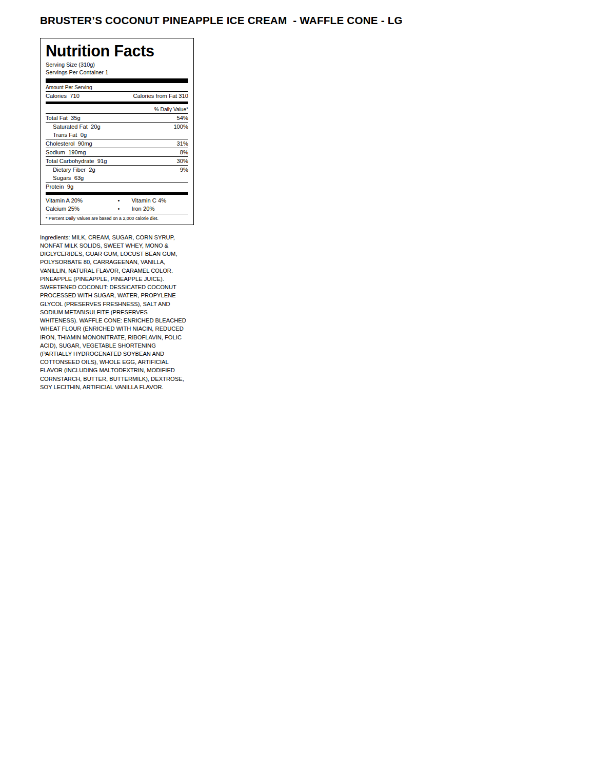BRUSTER’S COCONUT PINEAPPLE ICE CREAM - WAFFLE CONE - LG
Nutrition Facts
Serving Size (310g)
Servings Per Container 1
Amount Per Serving
| Calories 710 | Calories from Fat 310 |
| % Daily Value* |
| Total Fat 35g | 54% |
| Saturated Fat 20g | 100% |
| Trans Fat 0g | |
| Cholesterol 90mg | 31% |
| Sodium 190mg | 8% |
| Total Carbohydrate 91g | 30% |
| Dietary Fiber 2g | 9% |
| Sugars 63g | |
| Protein 9g | |
| Vitamin A 20% | • | Vitamin C 4% |
| Calcium 25% | • | Iron 20% |
* Percent Daily Values are based on a 2,000 calorie diet.
Ingredients: MILK, CREAM, SUGAR, CORN SYRUP, NONFAT MILK SOLIDS, SWEET WHEY, MONO & DIGLYCERIDES, GUAR GUM, LOCUST BEAN GUM, POLYSORBATE 80, CARRAGEENAN, VANILLA, VANILLIN, NATURAL FLAVOR, CARAMEL COLOR. PINEAPPLE (PINEAPPLE, PINEAPPLE JUICE). SWEETENED COCONUT: DESSICATED COCONUT PROCESSED WITH SUGAR, WATER, PROPYLENE GLYCOL (PRESERVES FRESHNESS), SALT AND SODIUM METABISULFITE (PRESERVES WHITENESS). WAFFLE CONE: ENRICHED BLEACHED WHEAT FLOUR (ENRICHED WITH NIACIN, REDUCED IRON, THIAMIN MONONITRATE, RIBOFLAVIN, FOLIC ACID), SUGAR, VEGETABLE SHORTENING (PARTIALLY HYDROGENATED SOYBEAN AND COTTONSEED OILS), WHOLE EGG, ARTIFICIAL FLAVOR (INCLUDING MALTODEXTRIN, MODIFIED CORNSTARCH, BUTTER, BUTTERMILK), DEXTROSE, SOY LECITHIN, ARTIFICIAL VANILLA FLAVOR.